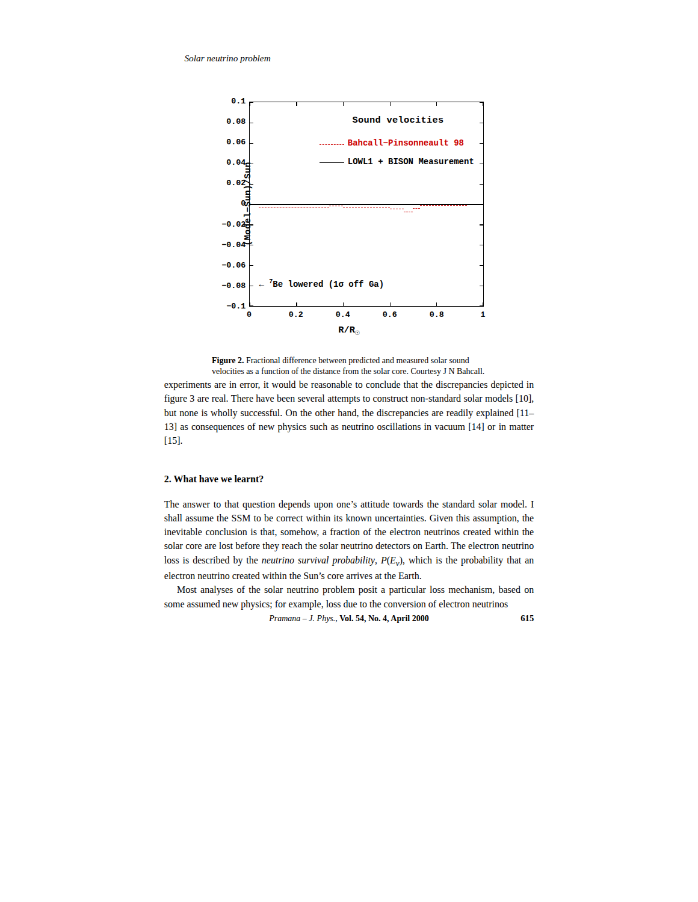Solar neutrino problem
0.1
0.08
0.06
0.04
0.02
0
−0.02
−0.04
−0.06
−0.08
−0.1
(Model−Sun)/Sun
Sound velocities
Bahcall−Pinsonneault 98
LOWL1 + BISON Measurement
← 7Be lowered (1σ off Ga)
0
0.2
0.4
0.6
0.8
1
R/R☉
Figure 2. Fractional difference between predicted and measured solar sound velocities as a function of the distance from the solar core. Courtesy J N Bahcall.
experiments are in error, it would be reasonable to conclude that the discrepancies depicted in figure 3 are real. There have been several attempts to construct non-standard solar models [10], but none is wholly successful. On the other hand, the discrepancies are readily explained [11–13] as consequences of new physics such as neutrino oscillations in vacuum [14] or in matter [15].
2. What have we learnt?
The answer to that question depends upon one’s attitude towards the standard solar model. I shall assume the SSM to be correct within its known uncertainties. Given this assumption, the inevitable conclusion is that, somehow, a fraction of the electron neutrinos created within the solar core are lost before they reach the solar neutrino detectors on Earth. The electron neutrino loss is described by the neutrino survival probability, P(Eν), which is the probability that an electron neutrino created within the Sun’s core arrives at the Earth.
Most analyses of the solar neutrino problem posit a particular loss mechanism, based on some assumed new physics; for example, loss due to the conversion of electron neutrinos
Pramana – J. Phys., Vol. 54, No. 4, April 2000
615